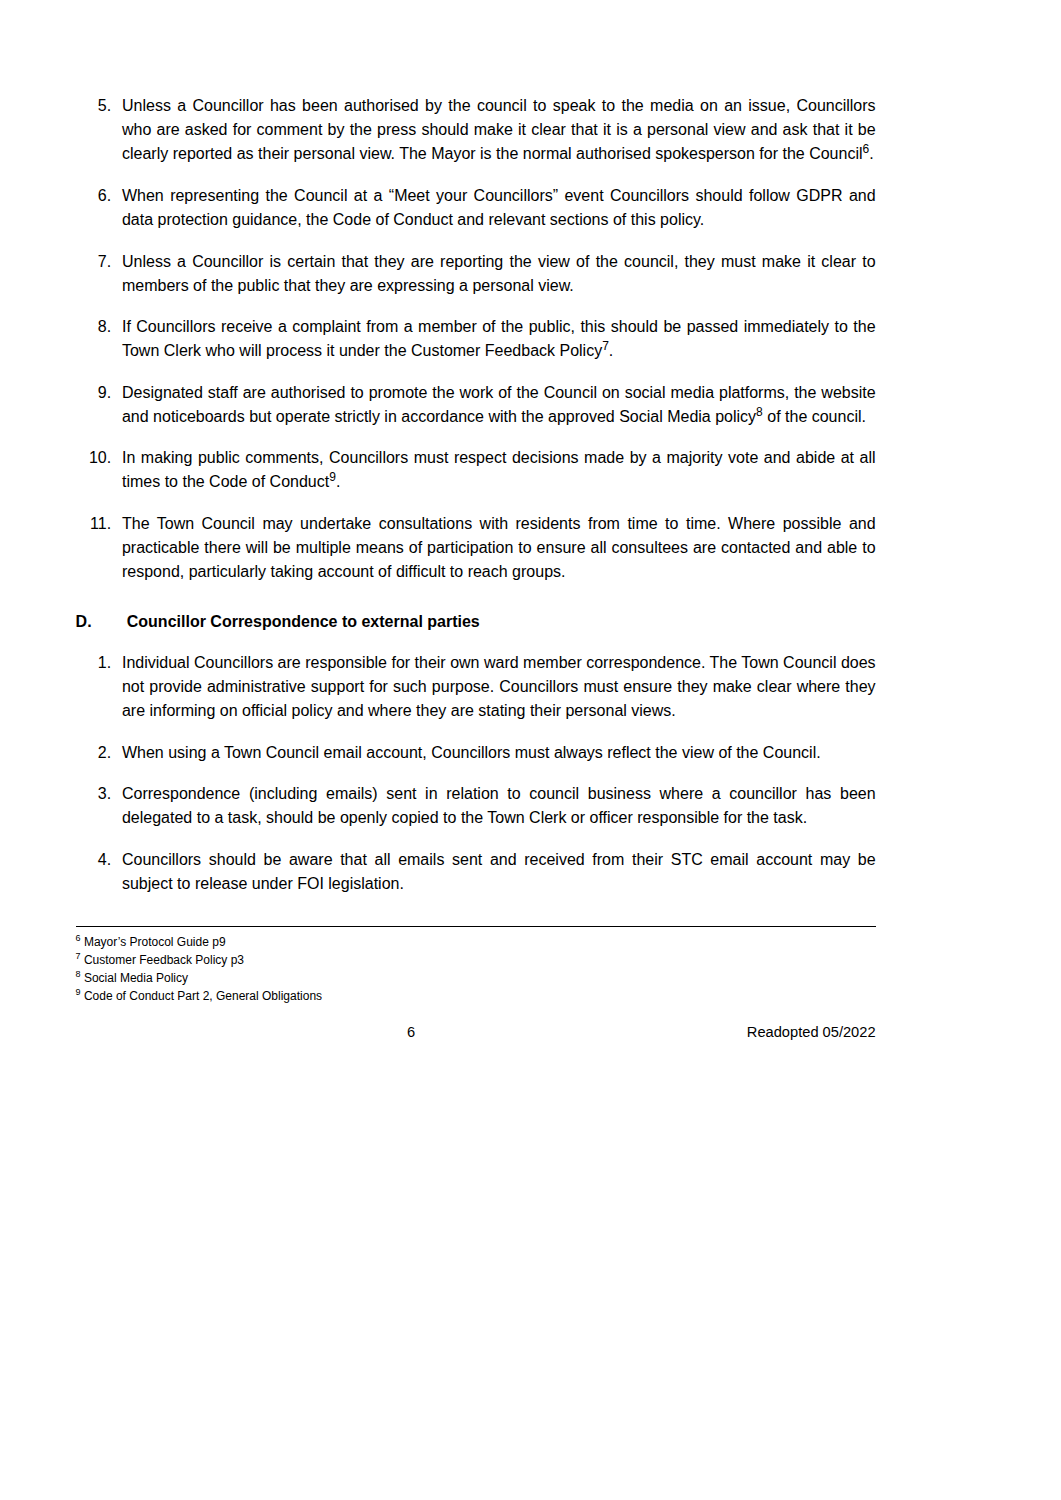Unless a Councillor has been authorised by the council to speak to the media on an issue, Councillors who are asked for comment by the press should make it clear that it is a personal view and ask that it be clearly reported as their personal view. The Mayor is the normal authorised spokesperson for the Council6.
When representing the Council at a “Meet your Councillors” event Councillors should follow GDPR and data protection guidance, the Code of Conduct and relevant sections of this policy.
Unless a Councillor is certain that they are reporting the view of the council, they must make it clear to members of the public that they are expressing a personal view.
If Councillors receive a complaint from a member of the public, this should be passed immediately to the Town Clerk who will process it under the Customer Feedback Policy7.
Designated staff are authorised to promote the work of the Council on social media platforms, the website and noticeboards but operate strictly in accordance with the approved Social Media policy8 of the council.
In making public comments, Councillors must respect decisions made by a majority vote and abide at all times to the Code of Conduct9.
The Town Council may undertake consultations with residents from time to time. Where possible and practicable there will be multiple means of participation to ensure all consultees are contacted and able to respond, particularly taking account of difficult to reach groups.
D. Councillor Correspondence to external parties
Individual Councillors are responsible for their own ward member correspondence. The Town Council does not provide administrative support for such purpose. Councillors must ensure they make clear where they are informing on official policy and where they are stating their personal views.
When using a Town Council email account, Councillors must always reflect the view of the Council.
Correspondence (including emails) sent in relation to council business where a councillor has been delegated to a task, should be openly copied to the Town Clerk or officer responsible for the task.
Councillors should be aware that all emails sent and received from their STC email account may be subject to release under FOI legislation.
6 Mayor’s Protocol Guide p9
7 Customer Feedback Policy p3
8 Social Media Policy
9 Code of Conduct Part 2, General Obligations
6 Readopted 05/2022